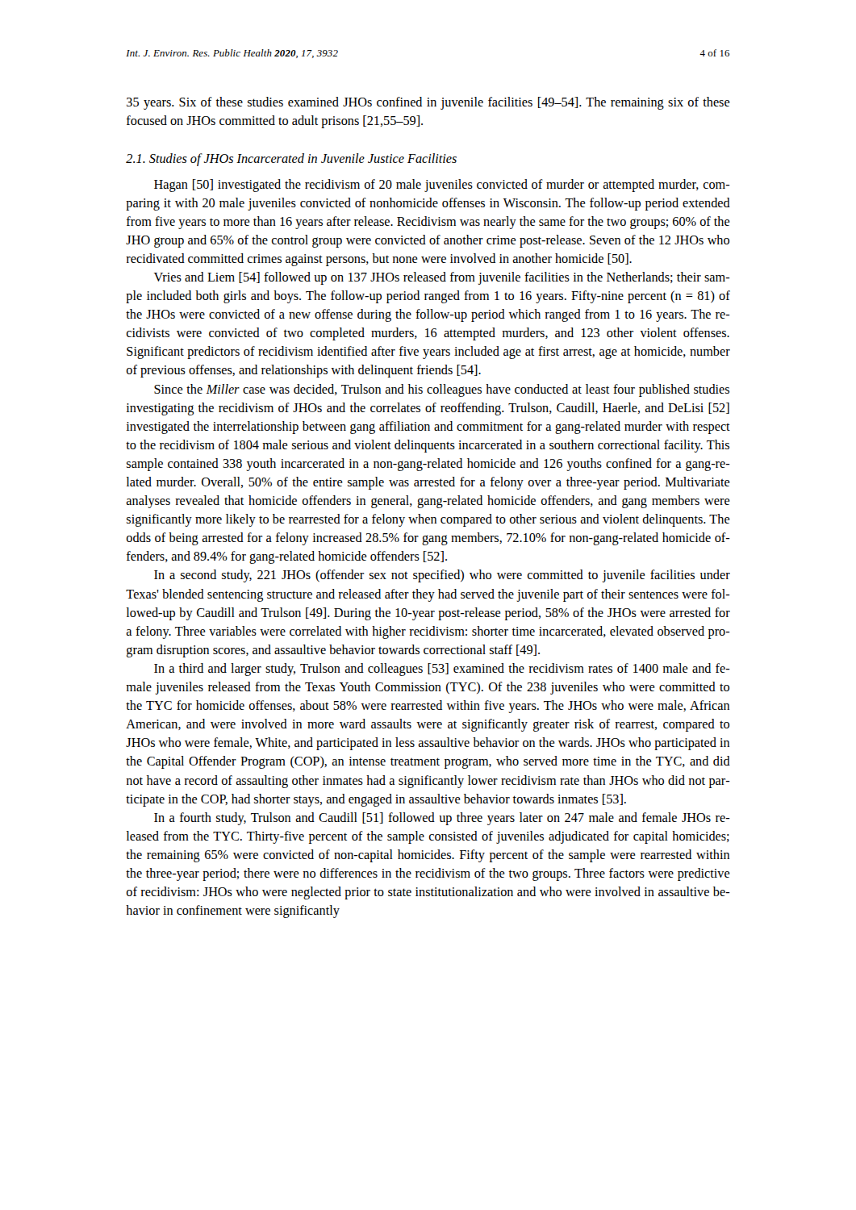Int. J. Environ. Res. Public Health 2020, 17, 3932 4 of 16
35 years. Six of these studies examined JHOs confined in juvenile facilities [49–54]. The remaining six of these focused on JHOs committed to adult prisons [21,55–59].
2.1. Studies of JHOs Incarcerated in Juvenile Justice Facilities
Hagan [50] investigated the recidivism of 20 male juveniles convicted of murder or attempted murder, comparing it with 20 male juveniles convicted of nonhomicide offenses in Wisconsin. The follow-up period extended from five years to more than 16 years after release. Recidivism was nearly the same for the two groups; 60% of the JHO group and 65% of the control group were convicted of another crime post-release. Seven of the 12 JHOs who recidivated committed crimes against persons, but none were involved in another homicide [50].
Vries and Liem [54] followed up on 137 JHOs released from juvenile facilities in the Netherlands; their sample included both girls and boys. The follow-up period ranged from 1 to 16 years. Fifty-nine percent (n = 81) of the JHOs were convicted of a new offense during the follow-up period which ranged from 1 to 16 years. The recidivists were convicted of two completed murders, 16 attempted murders, and 123 other violent offenses. Significant predictors of recidivism identified after five years included age at first arrest, age at homicide, number of previous offenses, and relationships with delinquent friends [54].
Since the Miller case was decided, Trulson and his colleagues have conducted at least four published studies investigating the recidivism of JHOs and the correlates of reoffending. Trulson, Caudill, Haerle, and DeLisi [52] investigated the interrelationship between gang affiliation and commitment for a gang-related murder with respect to the recidivism of 1804 male serious and violent delinquents incarcerated in a southern correctional facility. This sample contained 338 youth incarcerated in a non-gang-related homicide and 126 youths confined for a gang-related murder. Overall, 50% of the entire sample was arrested for a felony over a three-year period. Multivariate analyses revealed that homicide offenders in general, gang-related homicide offenders, and gang members were significantly more likely to be rearrested for a felony when compared to other serious and violent delinquents. The odds of being arrested for a felony increased 28.5% for gang members, 72.10% for non-gang-related homicide offenders, and 89.4% for gang-related homicide offenders [52].
In a second study, 221 JHOs (offender sex not specified) who were committed to juvenile facilities under Texas' blended sentencing structure and released after they had served the juvenile part of their sentences were followed-up by Caudill and Trulson [49]. During the 10-year post-release period, 58% of the JHOs were arrested for a felony. Three variables were correlated with higher recidivism: shorter time incarcerated, elevated observed program disruption scores, and assaultive behavior towards correctional staff [49].
In a third and larger study, Trulson and colleagues [53] examined the recidivism rates of 1400 male and female juveniles released from the Texas Youth Commission (TYC). Of the 238 juveniles who were committed to the TYC for homicide offenses, about 58% were rearrested within five years. The JHOs who were male, African American, and were involved in more ward assaults were at significantly greater risk of rearrest, compared to JHOs who were female, White, and participated in less assaultive behavior on the wards. JHOs who participated in the Capital Offender Program (COP), an intense treatment program, who served more time in the TYC, and did not have a record of assaulting other inmates had a significantly lower recidivism rate than JHOs who did not participate in the COP, had shorter stays, and engaged in assaultive behavior towards inmates [53].
In a fourth study, Trulson and Caudill [51] followed up three years later on 247 male and female JHOs released from the TYC. Thirty-five percent of the sample consisted of juveniles adjudicated for capital homicides; the remaining 65% were convicted of non-capital homicides. Fifty percent of the sample were rearrested within the three-year period; there were no differences in the recidivism of the two groups. Three factors were predictive of recidivism: JHOs who were neglected prior to state institutionalization and who were involved in assaultive behavior in confinement were significantly